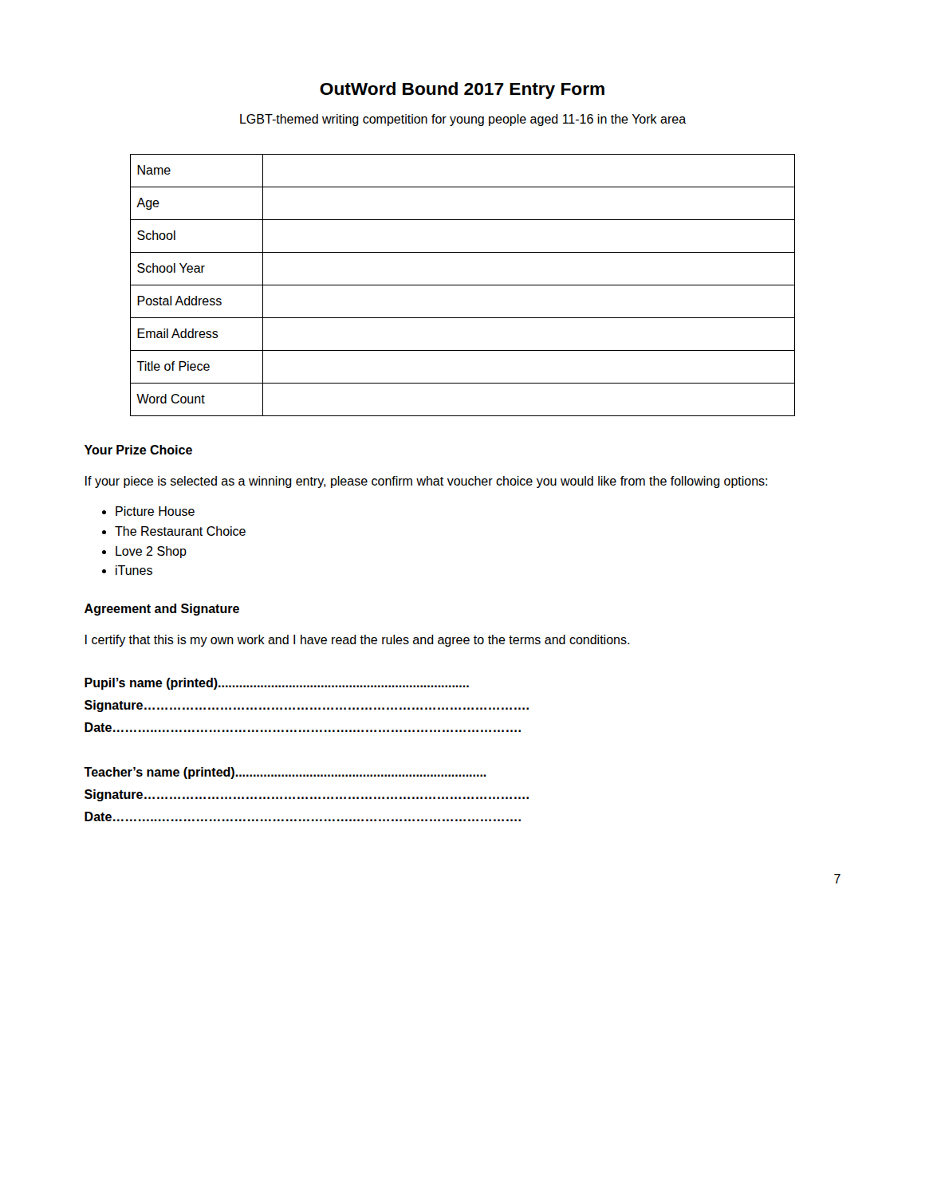OutWord Bound 2017 Entry Form
LGBT-themed writing competition for young people aged 11-16 in the York area
| Name | |
| Age | |
| School | |
| School Year | |
| Postal Address | |
| Email Address | |
| Title of Piece | |
| Word Count | |
Your Prize Choice
If your piece is selected as a winning entry, please confirm what voucher choice you would like from the following options:
Picture House
The Restaurant Choice
Love 2 Shop
iTunes
Agreement and Signature
I certify that this is my own work and I have read the rules and agree to the terms and conditions.
Pupil’s name (printed).......................................................................
Signature……………………………………………………………………………….
Date………..……………………………………….………………………………….
Teacher’s name (printed).......................................................................
Signature……………………………………………………………………………….
Date………..……………………………………….………………………………….
7